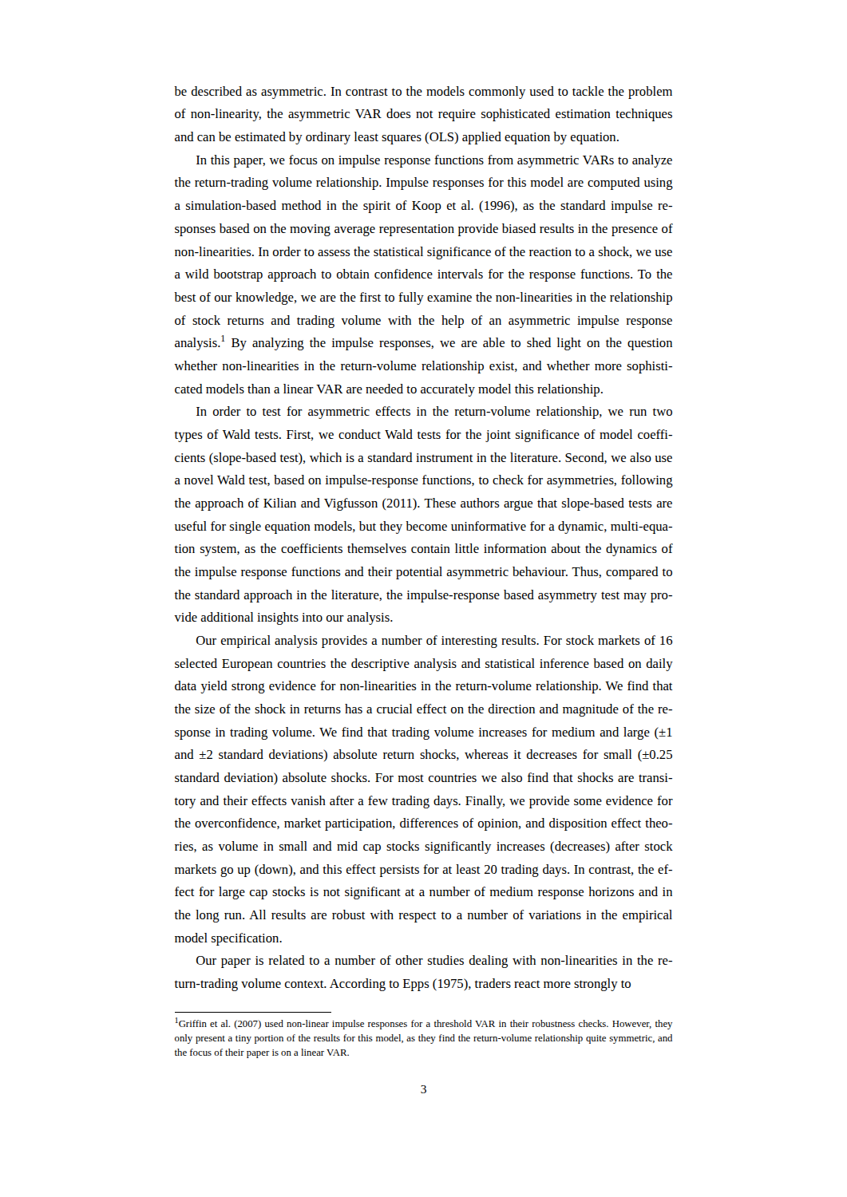be described as asymmetric. In contrast to the models commonly used to tackle the problem of non-linearity, the asymmetric VAR does not require sophisticated estimation techniques and can be estimated by ordinary least squares (OLS) applied equation by equation.
In this paper, we focus on impulse response functions from asymmetric VARs to analyze the return-trading volume relationship. Impulse responses for this model are computed using a simulation-based method in the spirit of Koop et al. (1996), as the standard impulse responses based on the moving average representation provide biased results in the presence of non-linearities. In order to assess the statistical significance of the reaction to a shock, we use a wild bootstrap approach to obtain confidence intervals for the response functions. To the best of our knowledge, we are the first to fully examine the non-linearities in the relationship of stock returns and trading volume with the help of an asymmetric impulse response analysis.1 By analyzing the impulse responses, we are able to shed light on the question whether non-linearities in the return-volume relationship exist, and whether more sophisticated models than a linear VAR are needed to accurately model this relationship.
In order to test for asymmetric effects in the return-volume relationship, we run two types of Wald tests. First, we conduct Wald tests for the joint significance of model coefficients (slope-based test), which is a standard instrument in the literature. Second, we also use a novel Wald test, based on impulse-response functions, to check for asymmetries, following the approach of Kilian and Vigfusson (2011). These authors argue that slope-based tests are useful for single equation models, but they become uninformative for a dynamic, multi-equation system, as the coefficients themselves contain little information about the dynamics of the impulse response functions and their potential asymmetric behaviour. Thus, compared to the standard approach in the literature, the impulse-response based asymmetry test may provide additional insights into our analysis.
Our empirical analysis provides a number of interesting results. For stock markets of 16 selected European countries the descriptive analysis and statistical inference based on daily data yield strong evidence for non-linearities in the return-volume relationship. We find that the size of the shock in returns has a crucial effect on the direction and magnitude of the response in trading volume. We find that trading volume increases for medium and large (±1 and ±2 standard deviations) absolute return shocks, whereas it decreases for small (±0.25 standard deviation) absolute shocks. For most countries we also find that shocks are transitory and their effects vanish after a few trading days. Finally, we provide some evidence for the overconfidence, market participation, differences of opinion, and disposition effect theories, as volume in small and mid cap stocks significantly increases (decreases) after stock markets go up (down), and this effect persists for at least 20 trading days. In contrast, the effect for large cap stocks is not significant at a number of medium response horizons and in the long run. All results are robust with respect to a number of variations in the empirical model specification.
Our paper is related to a number of other studies dealing with non-linearities in the return-trading volume context. According to Epps (1975), traders react more strongly to
1Griffin et al. (2007) used non-linear impulse responses for a threshold VAR in their robustness checks. However, they only present a tiny portion of the results for this model, as they find the return-volume relationship quite symmetric, and the focus of their paper is on a linear VAR.
3